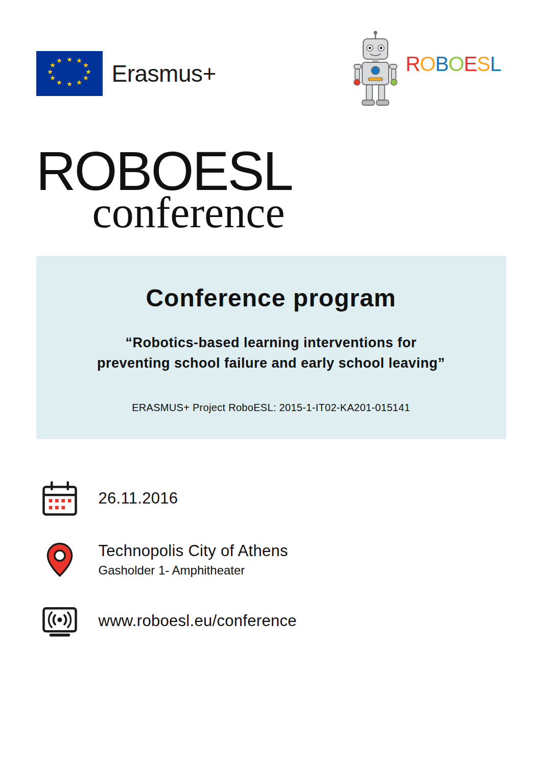★ ★ ★ ★ ★ ★ ★ ★ ★ ★ ★ ★
Erasmus+
ROBOESL
ROBOESL
conference
Conference program
“Robotics-based learning interventions for preventing school failure and early school leaving”
ERASMUS+ Project RoboESL: 2015-1-IT02-KA201-015141
26.11.2016
Technopolis City of Athens
Gasholder 1- Amphitheater
www.roboesl.eu/conference